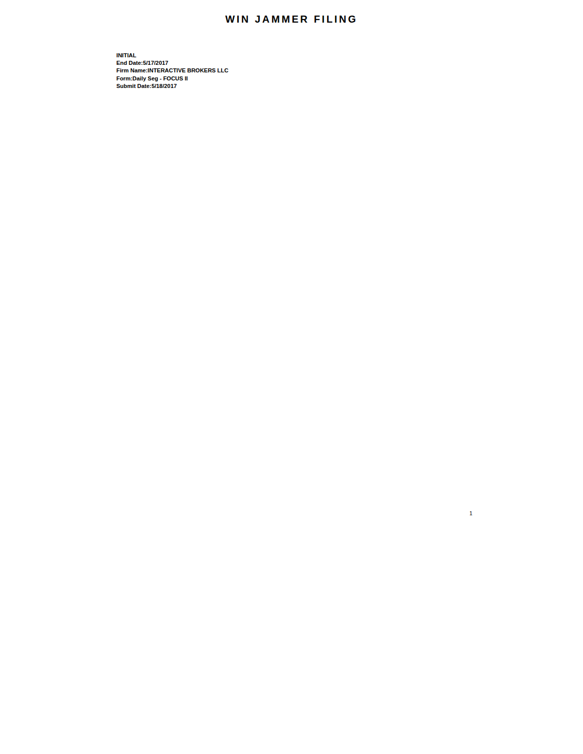WIN JAMMER FILING
INITIAL
End Date:5/17/2017
Firm Name:INTERACTIVE BROKERS LLC
Form:Daily Seg - FOCUS II
Submit Date:5/18/2017
1